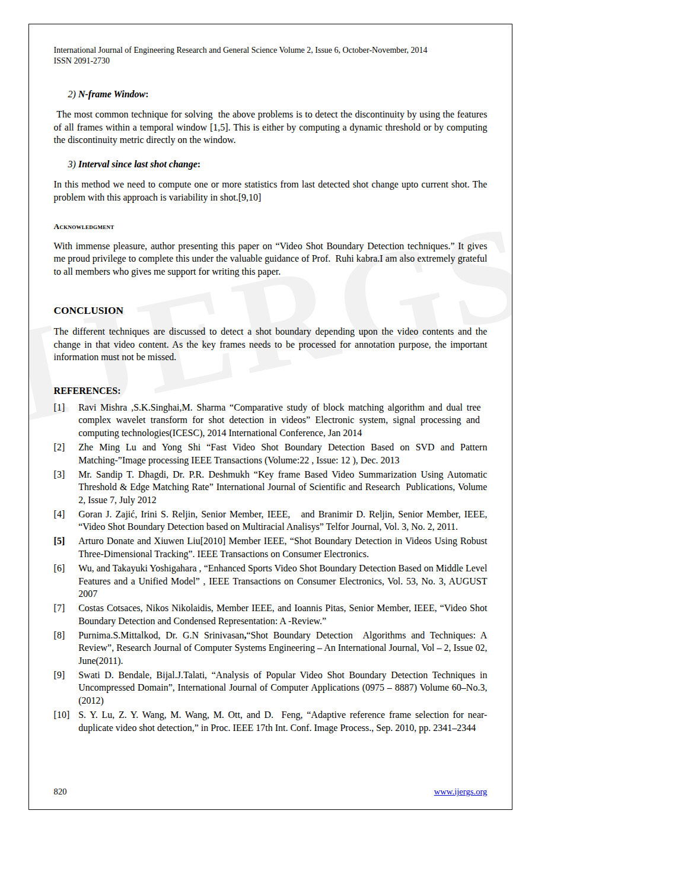IJERGS
International Journal of Engineering Research and General Science Volume 2, Issue 6, October-November, 2014
ISSN 2091-2730
2) N-frame Window:
The most common technique for solving the above problems is to detect the discontinuity by using the features of all frames within a temporal window [1,5]. This is either by computing a dynamic threshold or by computing the discontinuity metric directly on the window.
3) Interval since last shot change:
In this method we need to compute one or more statistics from last detected shot change upto current shot. The problem with this approach is variability in shot.[9,10]
Acknowledgment
With immense pleasure, author presenting this paper on “Video Shot Boundary Detection techniques.” It gives me proud privilege to complete this under the valuable guidance of Prof. Ruhi kabra.I am also extremely grateful to all members who gives me support for writing this paper.
CONCLUSION
The different techniques are discussed to detect a shot boundary depending upon the video contents and the change in that video content. As the key frames needs to be processed for annotation purpose, the important information must not be missed.
REFERENCES:
[1] Ravi Mishra ,S.K.Singhai,M. Sharma “Comparative study of block matching algorithm and dual tree complex wavelet transform for shot detection in videos” Electronic system, signal processing and computing technologies(ICESC), 2014 International Conference, Jan 2014
[2] Zhe Ming Lu and Yong Shi “Fast Video Shot Boundary Detection Based on SVD and Pattern Matching-”Image processing IEEE Transactions (Volume:22 , Issue: 12 ), Dec. 2013
[3] Mr. Sandip T. Dhagdi, Dr. P.R. Deshmukh “Key frame Based Video Summarization Using Automatic Threshold & Edge Matching Rate” International Journal of Scientific and Research Publications, Volume 2, Issue 7, July 2012
[4] Goran J. Zajić, Irini S. Reljin, Senior Member, IEEE, and Branimir D. Reljin, Senior Member, IEEE, “Video Shot Boundary Detection based on Multiracial Analisys” Telfor Journal, Vol. 3, No. 2, 2011.
[5] Arturo Donate and Xiuwen Liu[2010] Member IEEE, “Shot Boundary Detection in Videos Using Robust Three-Dimensional Tracking”. IEEE Transactions on Consumer Electronics.
[6] Wu, and Takayuki Yoshigahara , “Enhanced Sports Video Shot Boundary Detection Based on Middle Level Features and a Unified Model” , IEEE Transactions on Consumer Electronics, Vol. 53, No. 3, AUGUST 2007
[7] Costas Cotsaces, Nikos Nikolaidis, Member IEEE, and Ioannis Pitas, Senior Member, IEEE, “Video Shot Boundary Detection and Condensed Representation: A -Review.”
[8] Purnima.S.Mittalkod, Dr. G.N Srinivasan,“Shot Boundary Detection Algorithms and Techniques: A Review”, Research Journal of Computer Systems Engineering – An International Journal, Vol – 2, Issue 02, June(2011).
[9] Swati D. Bendale, Bijal.J.Talati, “Analysis of Popular Video Shot Boundary Detection Techniques in Uncompressed Domain”, International Journal of Computer Applications (0975 – 8887) Volume 60–No.3, (2012)
[10] S. Y. Lu, Z. Y. Wang, M. Wang, M. Ott, and D. Feng, “Adaptive reference frame selection for near-duplicate video shot detection,” in Proc. IEEE 17th Int. Conf. Image Process., Sep. 2010, pp. 2341–2344
820 www.ijergs.org